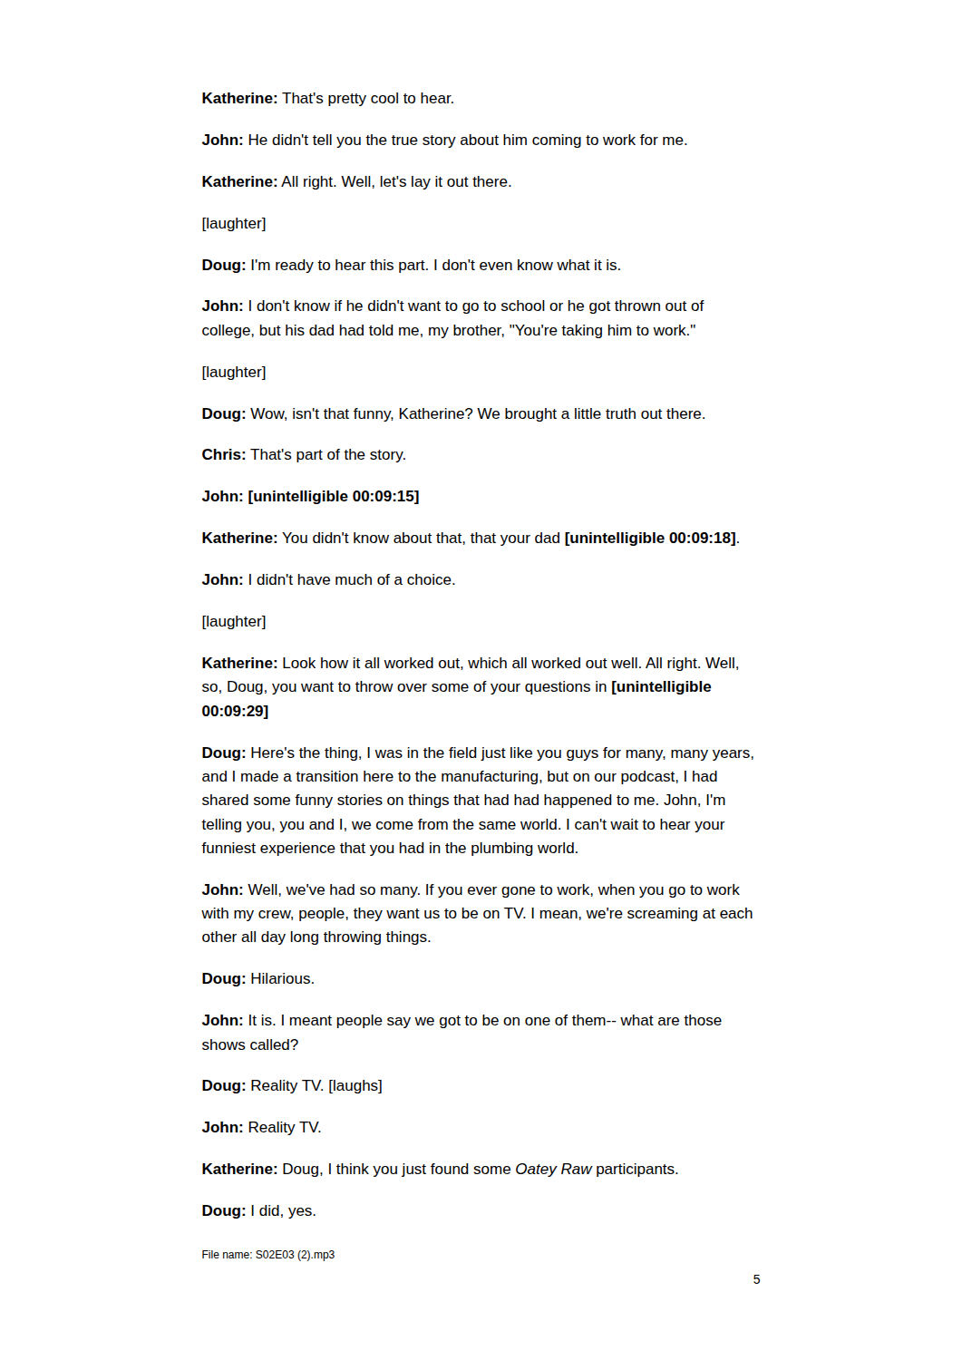Katherine: That's pretty cool to hear.
John: He didn't tell you the true story about him coming to work for me.
Katherine: All right. Well, let's lay it out there.
[laughter]
Doug: I'm ready to hear this part. I don't even know what it is.
John: I don't know if he didn't want to go to school or he got thrown out of college, but his dad had told me, my brother, "You're taking him to work."
[laughter]
Doug: Wow, isn't that funny, Katherine? We brought a little truth out there.
Chris: That's part of the story.
John: [unintelligible 00:09:15]
Katherine: You didn't know about that, that your dad [unintelligible 00:09:18].
John: I didn't have much of a choice.
[laughter]
Katherine: Look how it all worked out, which all worked out well. All right. Well, so, Doug, you want to throw over some of your questions in [unintelligible 00:09:29]
Doug: Here's the thing, I was in the field just like you guys for many, many years, and I made a transition here to the manufacturing, but on our podcast, I had shared some funny stories on things that had had happened to me. John, I'm telling you, you and I, we come from the same world. I can't wait to hear your funniest experience that you had in the plumbing world.
John: Well, we've had so many. If you ever gone to work, when you go to work with my crew, people, they want us to be on TV. I mean, we're screaming at each other all day long throwing things.
Doug: Hilarious.
John: It is. I meant people say we got to be on one of them-- what are those shows called?
Doug: Reality TV. [laughs]
John: Reality TV.
Katherine: Doug, I think you just found some Oatey Raw participants.
Doug: I did, yes.
File name: S02E03 (2).mp3
5